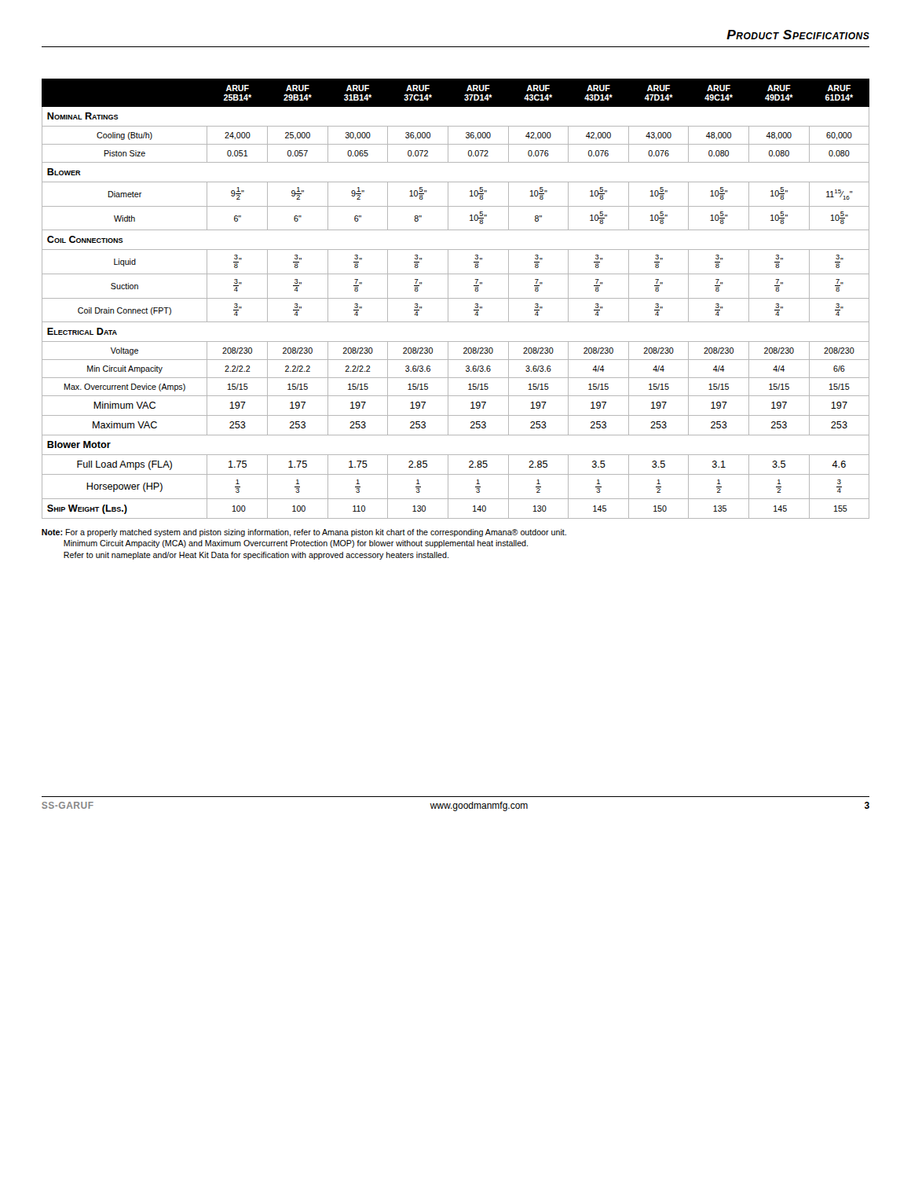Product Specifications
| | ARUF 25B14* | ARUF 29B14* | ARUF 31B14* | ARUF 37C14* | ARUF 37D14* | ARUF 43C14* | ARUF 43D14* | ARUF 47D14* | ARUF 49C14* | ARUF 49D14* | ARUF 61D14* |
| --- | --- | --- | --- | --- | --- | --- | --- | --- | --- | --- | --- |
| Nominal Ratings |
| Cooling (Btu/h) | 24,000 | 25,000 | 30,000 | 36,000 | 36,000 | 42,000 | 42,000 | 43,000 | 48,000 | 48,000 | 60,000 |
| Piston Size | 0.051 | 0.057 | 0.065 | 0.072 | 0.072 | 0.076 | 0.076 | 0.076 | 0.080 | 0.080 | 0.080 |
| Blower |
| Diameter | 9 1 2 " | 9 1 2 " | 9 1 2 " | 10 5 8 " | 10 5 8 " | 10 5 8 " | 10 5 8 " | 10 5 8 " | 10 5 8 " | 10 5 8 " | 11 15 ⁄ 16 " |
| Width | 6" | 6" | 6" | 8" | 10 5 8 " | 8" | 10 5 8 " | 10 5 8 " | 10 5 8 " | 10 5 8 " | 10 5 8 " |
| Coil Connections |
| Liquid | 3 8 " | 3 8 " | 3 8 " | 3 8 " | 3 8 " | 3 8 " | 3 8 " | 3 8 " | 3 8 " | 3 8 " | 3 8 " |
| Suction | 3 4 " | 3 4 " | 7 8 " | 7 8 " | 7 8 " | 7 8 " | 7 8 " | 7 8 " | 7 8 " | 7 8 " | 7 8 " |
| Coil Drain Connect (FPT) | 3 4 " | 3 4 " | 3 4 " | 3 4 " | 3 4 " | 3 4 " | 3 4 " | 3 4 " | 3 4 " | 3 4 " | 3 4 " |
| Electrical Data |
| Voltage | 208/230 | 208/230 | 208/230 | 208/230 | 208/230 | 208/230 | 208/230 | 208/230 | 208/230 | 208/230 | 208/230 |
| Min Circuit Ampacity | 2.2/2.2 | 2.2/2.2 | 2.2/2.2 | 3.6/3.6 | 3.6/3.6 | 3.6/3.6 | 4/4 | 4/4 | 4/4 | 4/4 | 6/6 |
| Max. Overcurrent Device (Amps) | 15/15 | 15/15 | 15/15 | 15/15 | 15/15 | 15/15 | 15/15 | 15/15 | 15/15 | 15/15 | 15/15 |
| Minimum VAC | 197 | 197 | 197 | 197 | 197 | 197 | 197 | 197 | 197 | 197 | 197 |
| Maximum VAC | 253 | 253 | 253 | 253 | 253 | 253 | 253 | 253 | 253 | 253 | 253 |
| Blower Motor |
| Full Load Amps (FLA) | 1.75 | 1.75 | 1.75 | 2.85 | 2.85 | 2.85 | 3.5 | 3.5 | 3.1 | 3.5 | 4.6 |
| Horsepower (HP) | 1 3 | 1 3 | 1 3 | 1 3 | 1 3 | 1 2 | 1 3 | 1 2 | 1 2 | 1 2 | 3 4 |
| Ship Weight (Lbs.) | 100 | 100 | 110 | 130 | 140 | 130 | 145 | 150 | 135 | 145 | 155 |
Note: For a properly matched system and piston sizing information, refer to Amana piston kit chart of the corresponding Amana® outdoor unit. Minimum Circuit Ampacity (MCA) and Maximum Overcurrent Protection (MOP) for blower without supplemental heat installed. Refer to unit nameplate and/or Heat Kit Data for specification with approved accessory heaters installed.
SS-GARUF
www.goodmanmfg.com
3